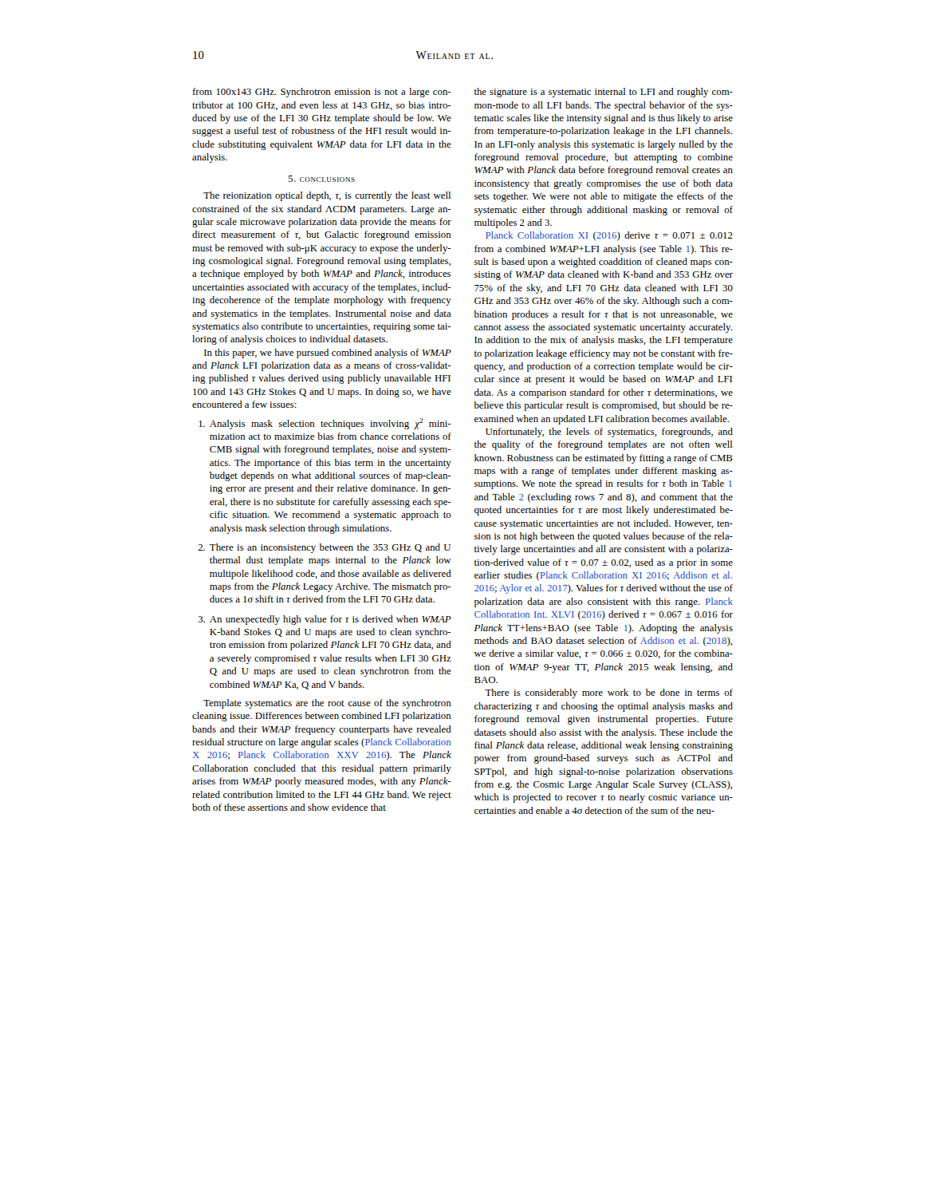10
Weiland et al.
from 100x143 GHz. Synchrotron emission is not a large contributor at 100 GHz, and even less at 143 GHz, so bias introduced by use of the LFI 30 GHz template should be low. We suggest a useful test of robustness of the HFI result would include substituting equivalent WMAP data for LFI data in the analysis.
5. conclusions
The reionization optical depth, τ, is currently the least well constrained of the six standard ΛCDM parameters. Large angular scale microwave polarization data provide the means for direct measurement of τ, but Galactic foreground emission must be removed with sub-μ K accuracy to expose the underlying cosmological signal. Foreground removal using templates, a technique employed by both WMAP and Planck, introduces uncertainties associated with accuracy of the templates, including decoherence of the template morphology with frequency and systematics in the templates. Instrumental noise and data systematics also contribute to uncertainties, requiring some tailoring of analysis choices to individual datasets.
In this paper, we have pursued combined analysis of WMAP and Planck LFI polarization data as a means of cross-validating published τ values derived using publicly unavailable HFI 100 and 143 GHz Stokes Q and U maps. In doing so, we have encountered a few issues:
Analysis mask selection techniques involving χ2 minimization act to maximize bias from chance correlations of CMB signal with foreground templates, noise and systematics. The importance of this bias term in the uncertainty budget depends on what additional sources of map-cleaning error are present and their relative dominance. In general, there is no substitute for carefully assessing each specific situation. We recommend a systematic approach to analysis mask selection through simulations.
There is an inconsistency between the 353 GHz Q and U thermal dust template maps internal to the Planck low multipole likelihood code, and those available as delivered maps from the Planck Legacy Archive. The mismatch produces a 1σ shift in τ derived from the LFI 70 GHz data.
An unexpectedly high value for τ is derived when WMAP K-band Stokes Q and U maps are used to clean synchrotron emission from polarized Planck LFI 70 GHz data, and a severely compromised τ value results when LFI 30 GHz Q and U maps are used to clean synchrotron from the combined WMAP Ka, Q and V bands.
Template systematics are the root cause of the synchrotron cleaning issue. Differences between combined LFI polarization bands and their WMAP frequency counterparts have revealed residual structure on large angular scales (Planck Collaboration X 2016; Planck Collaboration XXV 2016). The Planck Collaboration concluded that this residual pattern primarily arises from WMAP poorly measured modes, with any Planck-related contribution limited to the LFI 44 GHz band. We reject both of these assertions and show evidence that
the signature is a systematic internal to LFI and roughly common-mode to all LFI bands. The spectral behavior of the systematic scales like the intensity signal and is thus likely to arise from temperature-to-polarization leakage in the LFI channels. In an LFI-only analysis this systematic is largely nulled by the foreground removal procedure, but attempting to combine WMAP with Planck data before foreground removal creates an inconsistency that greatly compromises the use of both data sets together. We were not able to mitigate the effects of the systematic either through additional masking or removal of multipoles 2 and 3.
Planck Collaboration XI (2016) derive τ = 0.071 ± 0.012 from a combined WMAP+LFI analysis (see Table 1). This result is based upon a weighted coaddition of cleaned maps consisting of WMAP data cleaned with K-band and 353 GHz over 75% of the sky, and LFI 70 GHz data cleaned with LFI 30 GHz and 353 GHz over 46% of the sky. Although such a combination produces a result for τ that is not unreasonable, we cannot assess the associated systematic uncertainty accurately. In addition to the mix of analysis masks, the LFI temperature to polarization leakage efficiency may not be constant with frequency, and production of a correction template would be circular since at present it would be based on WMAP and LFI data. As a comparison standard for other τ determinations, we believe this particular result is compromised, but should be re-examined when an updated LFI calibration becomes available.
Unfortunately, the levels of systematics, foregrounds, and the quality of the foreground templates are not often well known. Robustness can be estimated by fitting a range of CMB maps with a range of templates under different masking assumptions. We note the spread in results for τ both in Table 1 and Table 2 (excluding rows 7 and 8), and comment that the quoted uncertainties for τ are most likely underestimated because systematic uncertainties are not included. However, tension is not high between the quoted values because of the relatively large uncertainties and all are consistent with a polarization-derived value of τ = 0.07 ± 0.02, used as a prior in some earlier studies (Planck Collaboration XI 2016; Addison et al. 2016; Aylor et al. 2017). Values for τ derived without the use of polarization data are also consistent with this range. Planck Collaboration Int. XLVI (2016) derived τ = 0.067 ± 0.016 for Planck TT+lens+BAO (see Table 1). Adopting the analysis methods and BAO dataset selection of Addison et al. (2018), we derive a similar value, τ = 0.066 ± 0.020, for the combination of WMAP 9-year TT, Planck 2015 weak lensing, and BAO.
There is considerably more work to be done in terms of characterizing τ and choosing the optimal analysis masks and foreground removal given instrumental properties. Future datasets should also assist with the analysis. These include the final Planck data release, additional weak lensing constraining power from ground-based surveys such as ACTPol and SPTpol, and high signal-to-noise polarization observations from e.g. the Cosmic Large Angular Scale Survey (CLASS), which is projected to recover τ to nearly cosmic variance uncertainties and enable a 4σ detection of the sum of the neu-